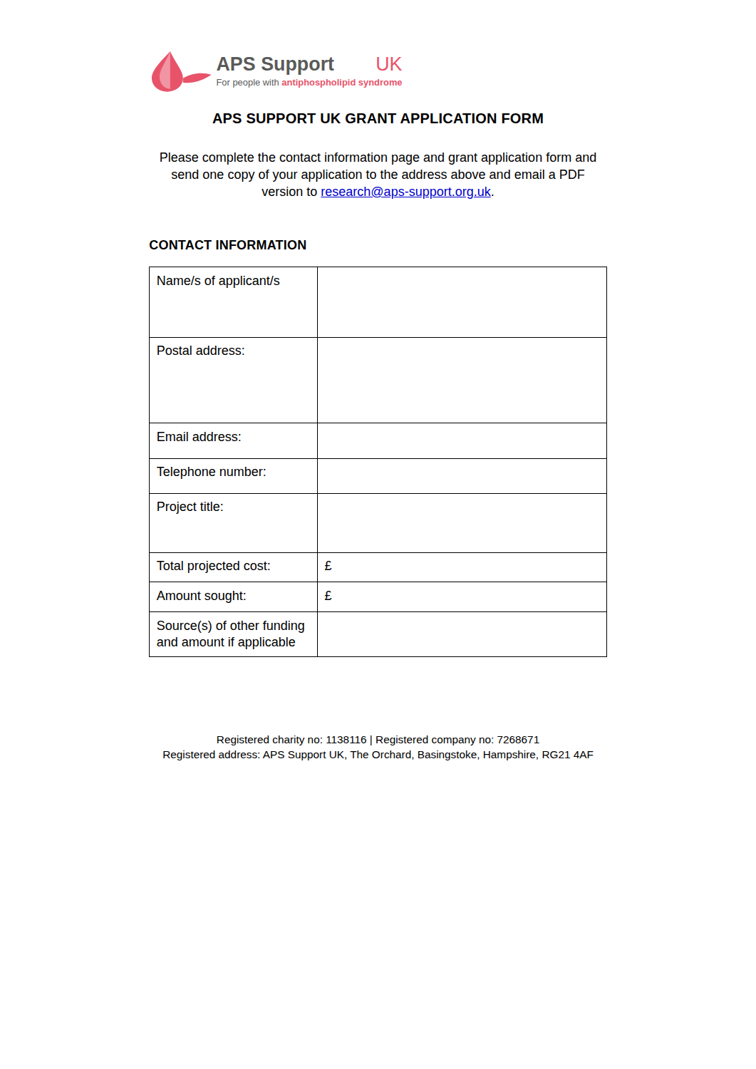APS Support UK For people with antiphospholipid syndrome
APS SUPPORT UK GRANT APPLICATION FORM
Please complete the contact information page and grant application form and send one copy of your application to the address above and email a PDF version to research@aps-support.org.uk.
CONTACT INFORMATION
| Name/s of applicant/s | |
| Postal address: | |
| Email address: | |
| Telephone number: | |
| Project title: | |
| Total projected cost: | £ |
| Amount sought: | £ |
| Source(s) of other funding and amount if applicable | |
Registered charity no: 1138116 | Registered company no: 7268671
Registered address: APS Support UK, The Orchard, Basingstoke, Hampshire, RG21 4AF